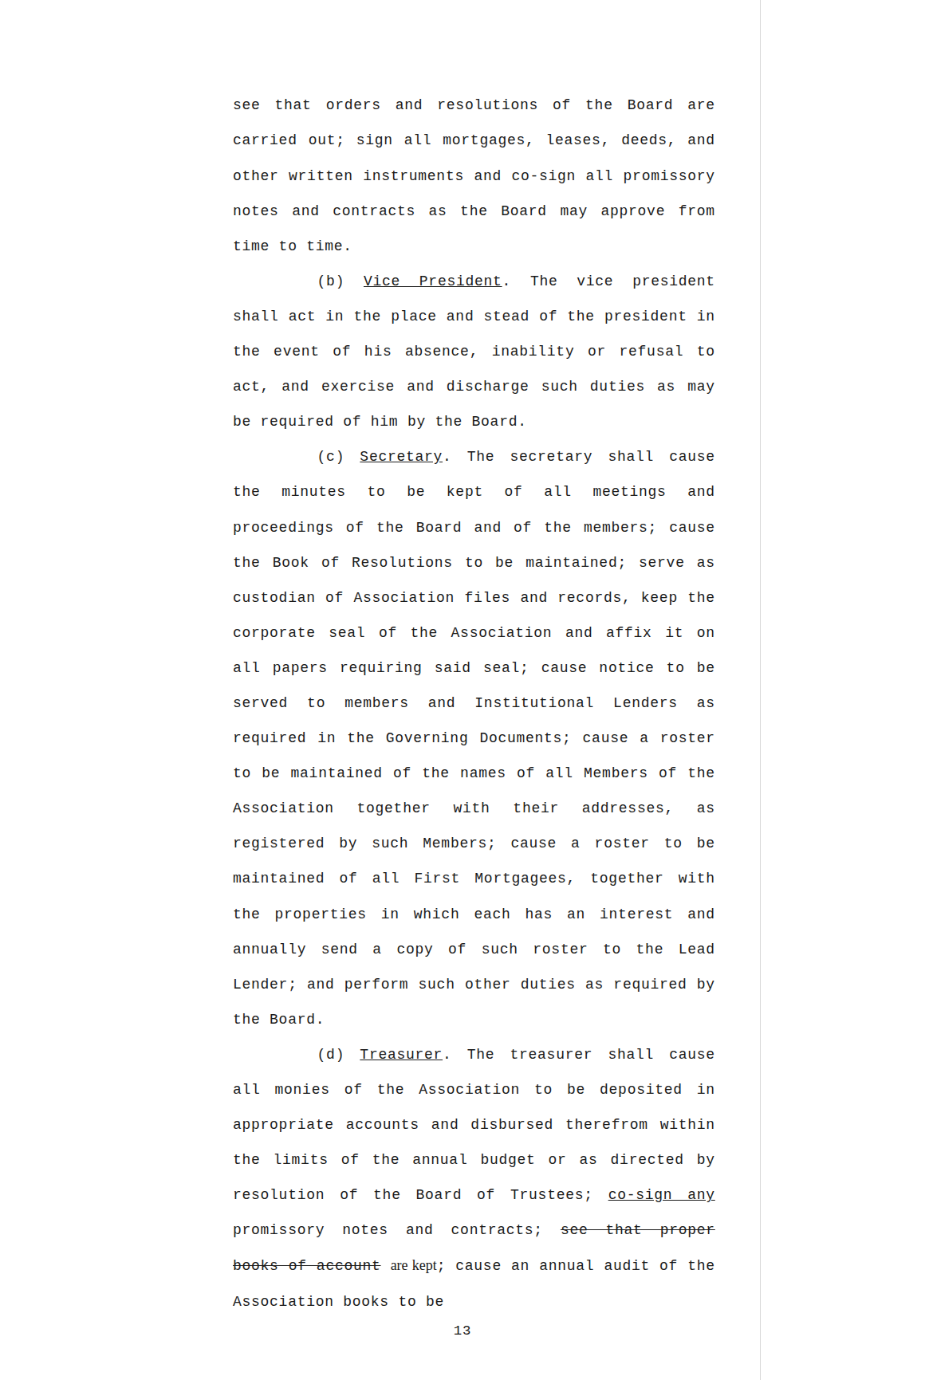see that orders and resolutions of the Board are carried out; sign all mortgages, leases, deeds, and other written instruments and co-sign all promissory notes and contracts as the Board may approve from time to time.
(b) Vice President. The vice president shall act in the place and stead of the president in the event of his absence, inability or refusal to act, and exercise and discharge such duties as may be required of him by the Board.
(c) Secretary. The secretary shall cause the minutes to be kept of all meetings and proceedings of the Board and of the members; cause the Book of Resolutions to be maintained; serve as custodian of Association files and records, keep the corporate seal of the Association and affix it on all papers requiring said seal; cause notice to be served to members and Institutional Lenders as required in the Governing Documents; cause a roster to be maintained of the names of all Members of the Association together with their addresses, as registered by such Members; cause a roster to be maintained of all First Mortgagees, together with the properties in which each has an interest and annually send a copy of such roster to the Lead Lender; and perform such other duties as required by the Board.
(d) Treasurer. The treasurer shall cause all monies of the Association to be deposited in appropriate accounts and disbursed therefrom within the limits of the annual budget or as directed by resolution of the Board of Trustees; co-sign any promissory notes and contracts; see that proper books of account are kept; cause an annual audit of the Association books to be
13